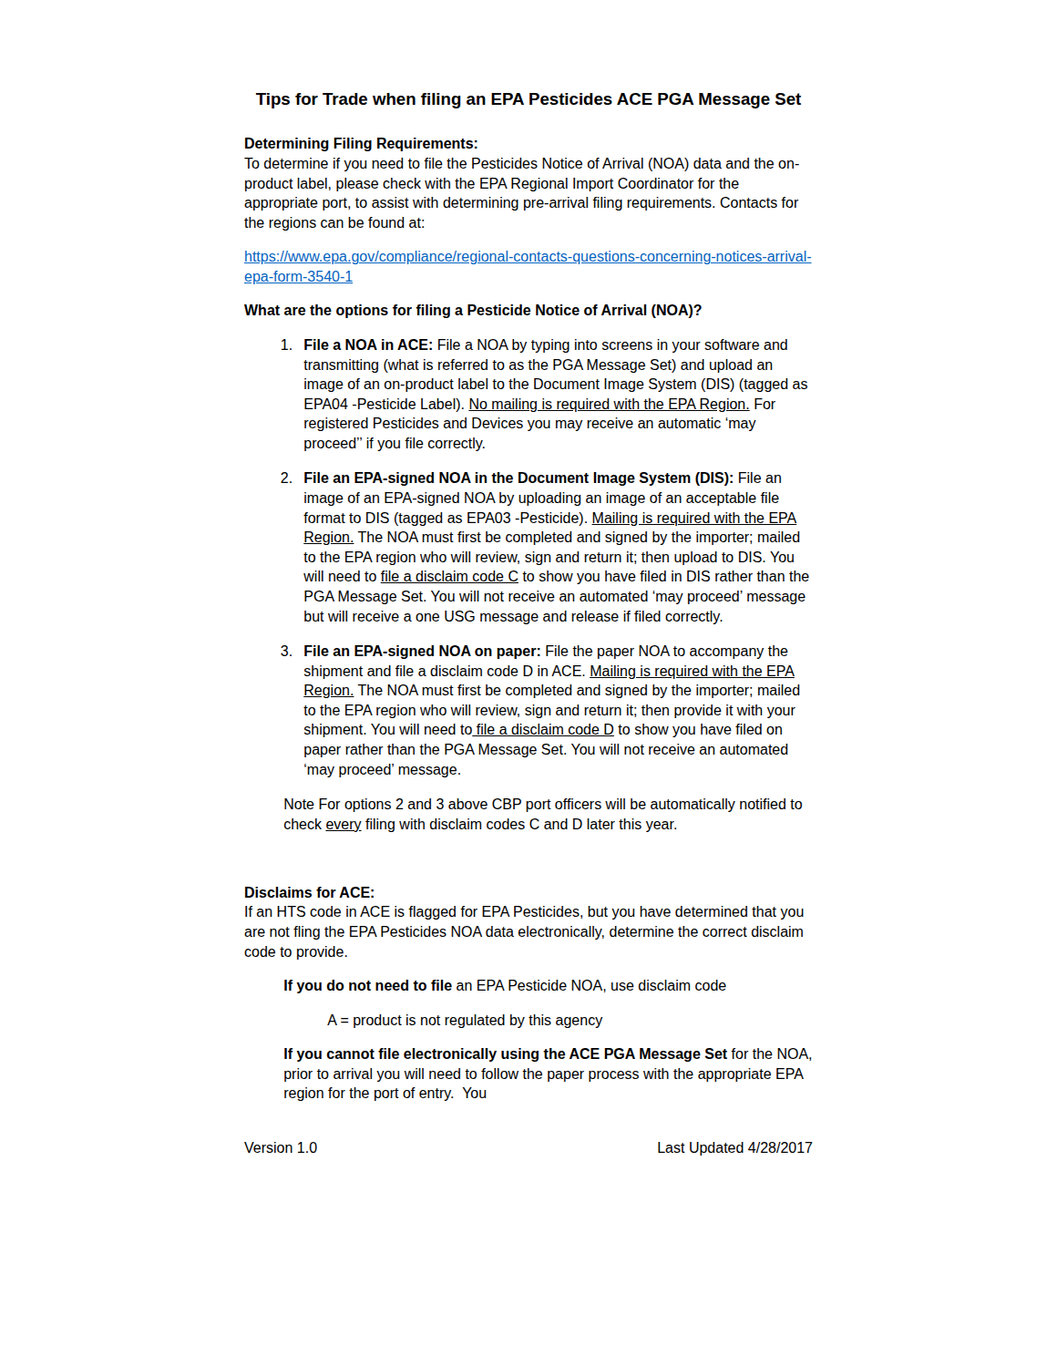Tips for Trade when filing an EPA Pesticides ACE PGA Message Set
Determining Filing Requirements:
To determine if you need to file the Pesticides Notice of Arrival (NOA) data and the on-product label, please check with the EPA Regional Import Coordinator for the appropriate port, to assist with determining pre-arrival filing requirements. Contacts for the regions can be found at:
https://www.epa.gov/compliance/regional-contacts-questions-concerning-notices-arrival-epa-form-3540-1
What are the options for filing a Pesticide Notice of Arrival (NOA)?
File a NOA in ACE: File a NOA by typing into screens in your software and transmitting (what is referred to as the PGA Message Set) and upload an image of an on-product label to the Document Image System (DIS) (tagged as EPA04 -Pesticide Label). No mailing is required with the EPA Region. For registered Pesticides and Devices you may receive an automatic ‘may proceed’’ if you file correctly.
File an EPA-signed NOA in the Document Image System (DIS): File an image of an EPA-signed NOA by uploading an image of an acceptable file format to DIS (tagged as EPA03 -Pesticide). Mailing is required with the EPA Region. The NOA must first be completed and signed by the importer; mailed to the EPA region who will review, sign and return it; then upload to DIS. You will need to file a disclaim code C to show you have filed in DIS rather than the PGA Message Set. You will not receive an automated ‘may proceed’ message but will receive a one USG message and release if filed correctly.
File an EPA-signed NOA on paper: File the paper NOA to accompany the shipment and file a disclaim code D in ACE. Mailing is required with the EPA Region. The NOA must first be completed and signed by the importer; mailed to the EPA region who will review, sign and return it; then provide it with your shipment. You will need to file a disclaim code D to show you have filed on paper rather than the PGA Message Set. You will not receive an automated ‘may proceed’ message.
Note For options 2 and 3 above CBP port officers will be automatically notified to check every filing with disclaim codes C and D later this year.
Disclaims for ACE:
If an HTS code in ACE is flagged for EPA Pesticides, but you have determined that you are not fling the EPA Pesticides NOA data electronically, determine the correct disclaim code to provide.
If you do not need to file an EPA Pesticide NOA, use disclaim code
A = product is not regulated by this agency
If you cannot file electronically using the ACE PGA Message Set for the NOA, prior to arrival you will need to follow the paper process with the appropriate EPA region for the port of entry. You
Version 1.0 Last Updated 4/28/2017